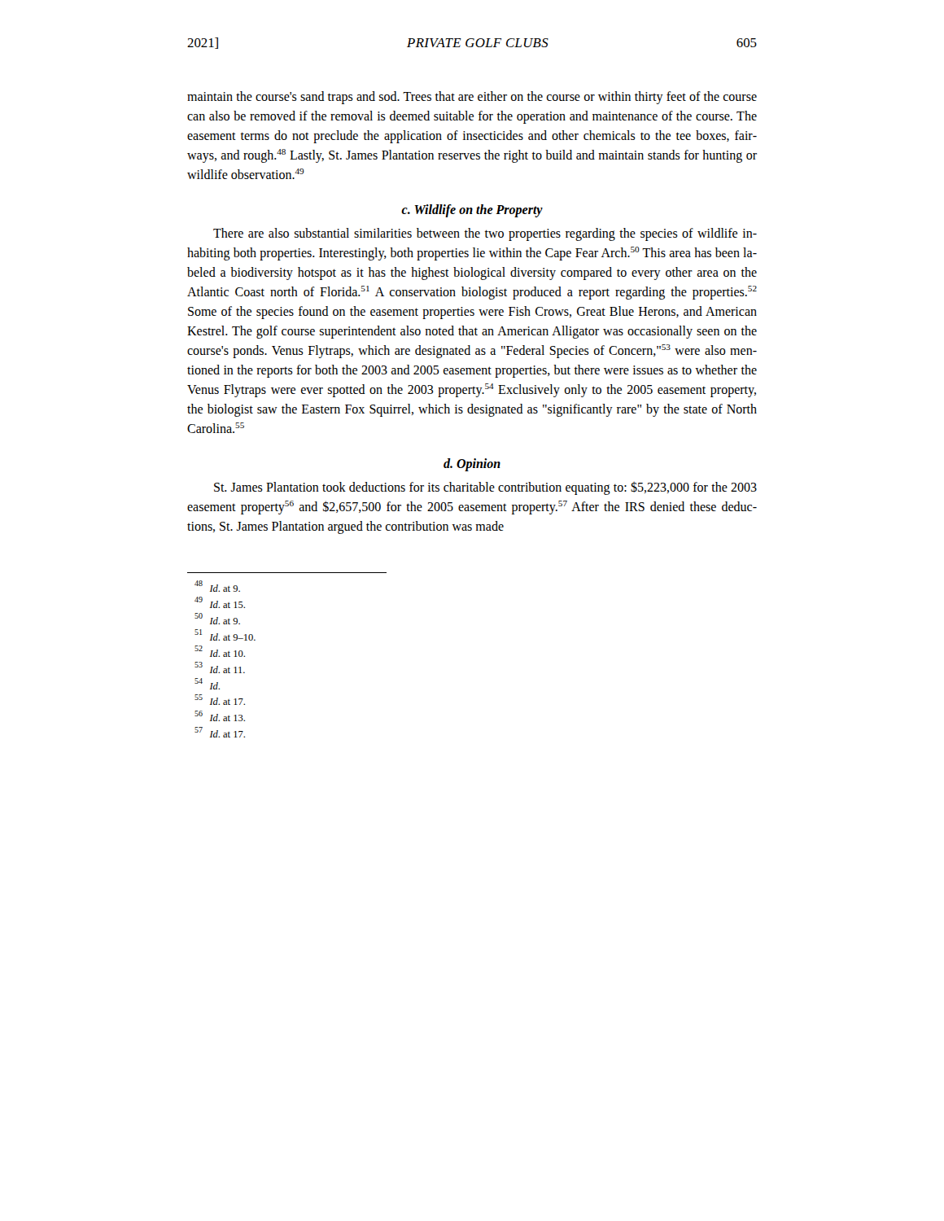2021] PRIVATE GOLF CLUBS 605
maintain the course's sand traps and sod. Trees that are either on the course or within thirty feet of the course can also be removed if the removal is deemed suitable for the operation and maintenance of the course. The easement terms do not preclude the application of insecticides and other chemicals to the tee boxes, fairways, and rough.48 Lastly, St. James Plantation reserves the right to build and maintain stands for hunting or wildlife observation.49
c. Wildlife on the Property
There are also substantial similarities between the two properties regarding the species of wildlife inhabiting both properties. Interestingly, both properties lie within the Cape Fear Arch.50 This area has been labeled a biodiversity hotspot as it has the highest biological diversity compared to every other area on the Atlantic Coast north of Florida.51 A conservation biologist produced a report regarding the properties.52 Some of the species found on the easement properties were Fish Crows, Great Blue Herons, and American Kestrel. The golf course superintendent also noted that an American Alligator was occasionally seen on the course's ponds. Venus Flytraps, which are designated as a "Federal Species of Concern,"53 were also mentioned in the reports for both the 2003 and 2005 easement properties, but there were issues as to whether the Venus Flytraps were ever spotted on the 2003 property.54 Exclusively only to the 2005 easement property, the biologist saw the Eastern Fox Squirrel, which is designated as "significantly rare" by the state of North Carolina.55
d. Opinion
St. James Plantation took deductions for its charitable contribution equating to: $5,223,000 for the 2003 easement property56 and $2,657,500 for the 2005 easement property.57 After the IRS denied these deductions, St. James Plantation argued the contribution was made
Id. at 9.
Id. at 15.
Id. at 9.
Id. at 9–10.
Id. at 10.
Id. at 11.
Id.
Id. at 17.
Id. at 13.
Id. at 17.